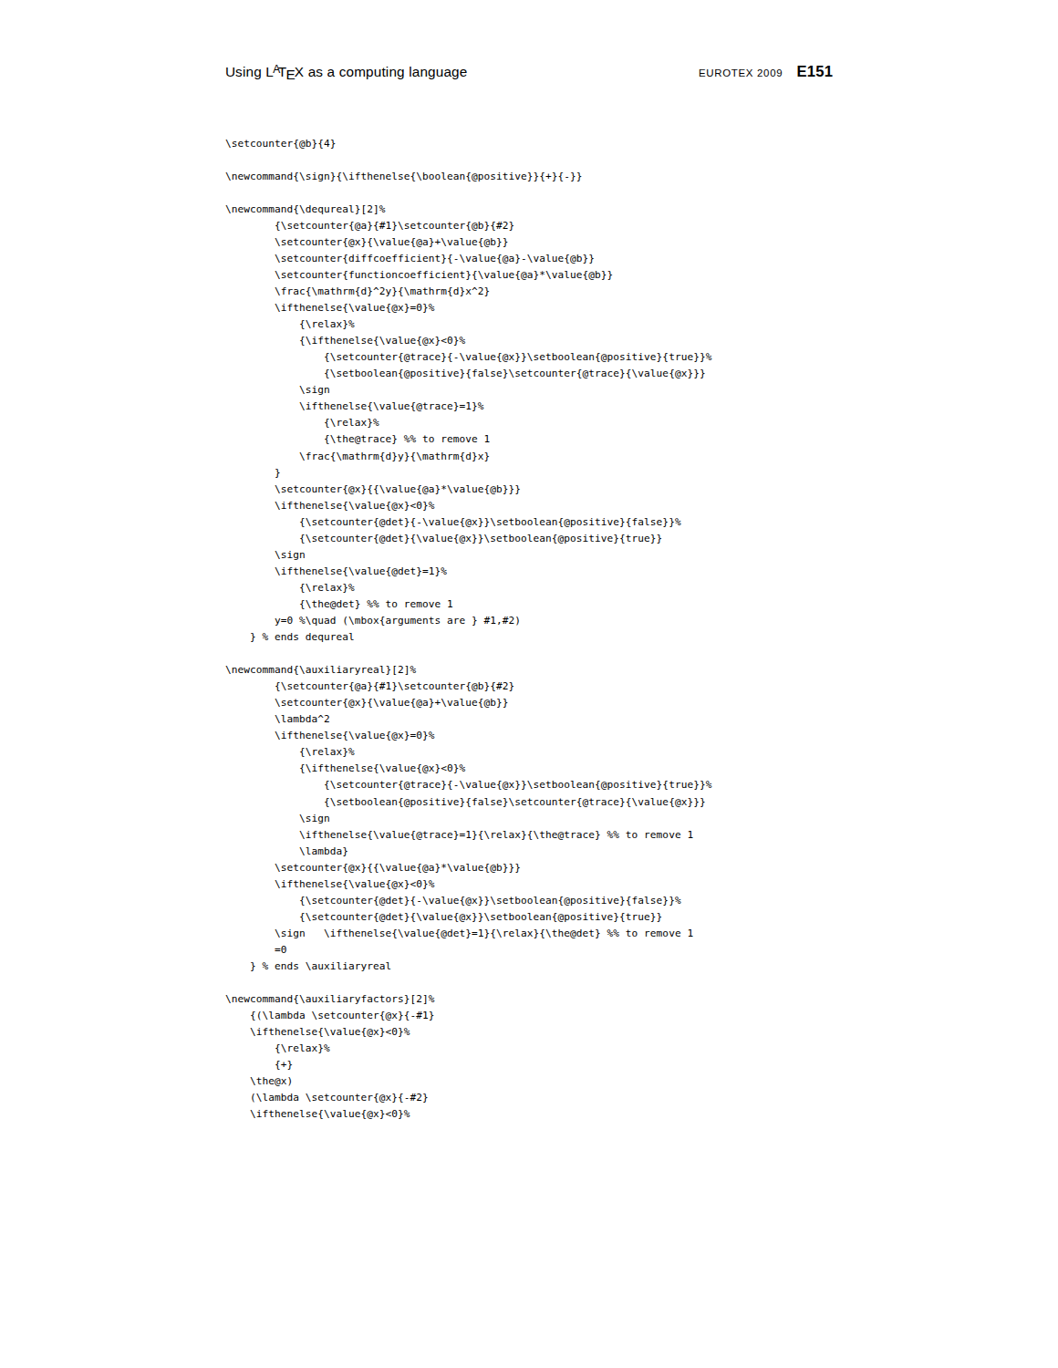Using LATEX as a computing language
EuroTeX 2009 E151
\setcounter{@b}{4}

\newcommand{\sign}{\ifthenelse{\boolean{@positive}}{+}{-}}

\newcommand{\dequreal}[2]%
        {\setcounter{@a}{#1}\setcounter{@b}{#2}
        \setcounter{@x}{\value{@a}+\value{@b}}
        \setcounter{diffcoefficient}{-\value{@a}-\value{@b}}
        \setcounter{functioncoefficient}{\value{@a}*\value{@b}}
        \frac{\mathrm{d}^2y}{\mathrm{d}x^2}
        \ifthenelse{\value{@x}=0}%
            {\relax}%
            {\ifthenelse{\value{@x}<0}%
                {\setcounter{@trace}{-\value{@x}}\setboolean{@positive}{true}}%
                {\setboolean{@positive}{false}\setcounter{@trace}{\value{@x}}}
            \sign
            \ifthenelse{\value{@trace}=1}%
                {\relax}%
                {\the@trace} %% to remove 1
            \frac{\mathrm{d}y}{\mathrm{d}x}
        }
        \setcounter{@x}{{\value{@a}*\value{@b}}}
        \ifthenelse{\value{@x}<0}%
            {\setcounter{@det}{-\value{@x}}\setboolean{@positive}{false}}%
            {\setcounter{@det}{\value{@x}}\setboolean{@positive}{true}}
        \sign
        \ifthenelse{\value{@det}=1}%
            {\relax}%
            {\the@det} %% to remove 1
        y=0 %\quad (\mbox{arguments are } #1,#2)
    } % ends dequreal

\newcommand{\auxiliaryreal}[2]%
        {\setcounter{@a}{#1}\setcounter{@b}{#2}
        \setcounter{@x}{\value{@a}+\value{@b}}
        \lambda^2
        \ifthenelse{\value{@x}=0}%
            {\relax}%
            {\ifthenelse{\value{@x}<0}%
                {\setcounter{@trace}{-\value{@x}}\setboolean{@positive}{true}}%
                {\setboolean{@positive}{false}\setcounter{@trace}{\value{@x}}}
            \sign
            \ifthenelse{\value{@trace}=1}{\relax}{\the@trace} %% to remove 1
            \lambda}
        \setcounter{@x}{{\value{@a}*\value{@b}}}
        \ifthenelse{\value{@x}<0}%
            {\setcounter{@det}{-\value{@x}}\setboolean{@positive}{false}}%
            {\setcounter{@det}{\value{@x}}\setboolean{@positive}{true}}
        \sign   \ifthenelse{\value{@det}=1}{\relax}{\the@det} %% to remove 1
        =0
    } % ends \auxiliaryreal

\newcommand{\auxiliaryfactors}[2]%
    {(\lambda \setcounter{@x}{-#1}
    \ifthenelse{\value{@x}<0}%
        {\relax}%
        {+}
    \the@x)
    (\lambda \setcounter{@x}{-#2}
    \ifthenelse{\value{@x}<0}%